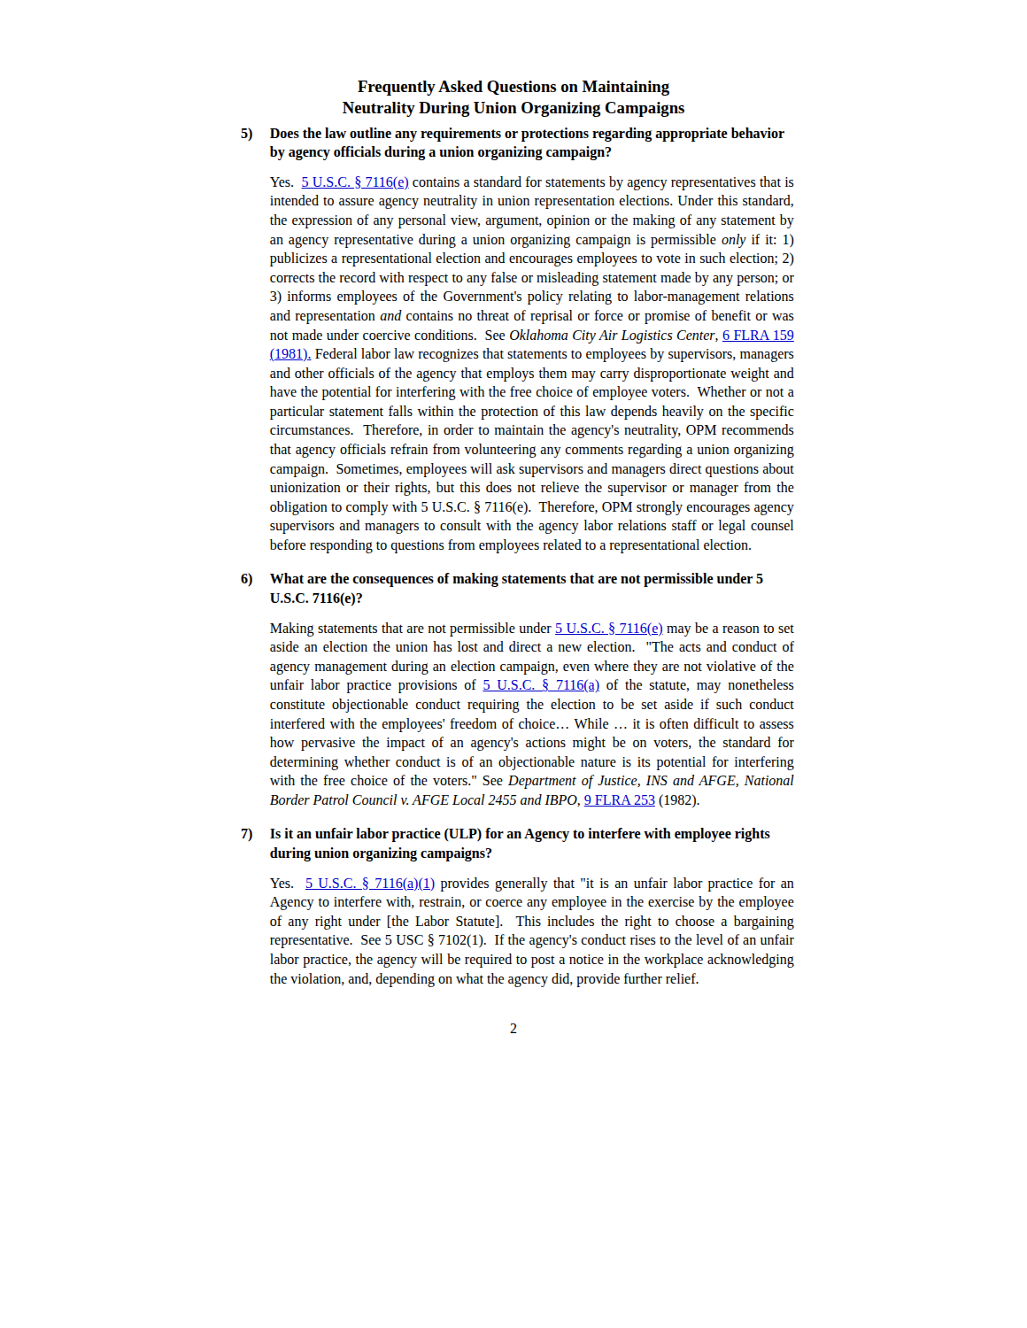Frequently Asked Questions on Maintaining
Neutrality During Union Organizing Campaigns
Does the law outline any requirements or protections regarding appropriate behavior by agency officials during a union organizing campaign?
Yes. 5 U.S.C. § 7116(e) contains a standard for statements by agency representatives that is intended to assure agency neutrality in union representation elections. Under this standard, the expression of any personal view, argument, opinion or the making of any statement by an agency representative during a union organizing campaign is permissible only if it: 1) publicizes a representational election and encourages employees to vote in such election; 2) corrects the record with respect to any false or misleading statement made by any person; or 3) informs employees of the Government's policy relating to labor-management relations and representation and contains no threat of reprisal or force or promise of benefit or was not made under coercive conditions. See Oklahoma City Air Logistics Center, 6 FLRA 159 (1981). Federal labor law recognizes that statements to employees by supervisors, managers and other officials of the agency that employs them may carry disproportionate weight and have the potential for interfering with the free choice of employee voters. Whether or not a particular statement falls within the protection of this law depends heavily on the specific circumstances. Therefore, in order to maintain the agency's neutrality, OPM recommends that agency officials refrain from volunteering any comments regarding a union organizing campaign. Sometimes, employees will ask supervisors and managers direct questions about unionization or their rights, but this does not relieve the supervisor or manager from the obligation to comply with 5 U.S.C. § 7116(e). Therefore, OPM strongly encourages agency supervisors and managers to consult with the agency labor relations staff or legal counsel before responding to questions from employees related to a representational election.
What are the consequences of making statements that are not permissible under 5 U.S.C. 7116(e)?
Making statements that are not permissible under 5 U.S.C. § 7116(e) may be a reason to set aside an election the union has lost and direct a new election. "The acts and conduct of agency management during an election campaign, even where they are not violative of the unfair labor practice provisions of 5 U.S.C. § 7116(a) of the statute, may nonetheless constitute objectionable conduct requiring the election to be set aside if such conduct interfered with the employees' freedom of choice… While … it is often difficult to assess how pervasive the impact of an agency's actions might be on voters, the standard for determining whether conduct is of an objectionable nature is its potential for interfering with the free choice of the voters." See Department of Justice, INS and AFGE, National Border Patrol Council v. AFGE Local 2455 and IBPO, 9 FLRA 253 (1982).
Is it an unfair labor practice (ULP) for an Agency to interfere with employee rights during union organizing campaigns?
Yes. 5 U.S.C. § 7116(a)(1) provides generally that "it is an unfair labor practice for an Agency to interfere with, restrain, or coerce any employee in the exercise by the employee of any right under [the Labor Statute]. This includes the right to choose a bargaining representative. See 5 USC § 7102(1). If the agency's conduct rises to the level of an unfair labor practice, the agency will be required to post a notice in the workplace acknowledging the violation, and, depending on what the agency did, provide further relief.
2